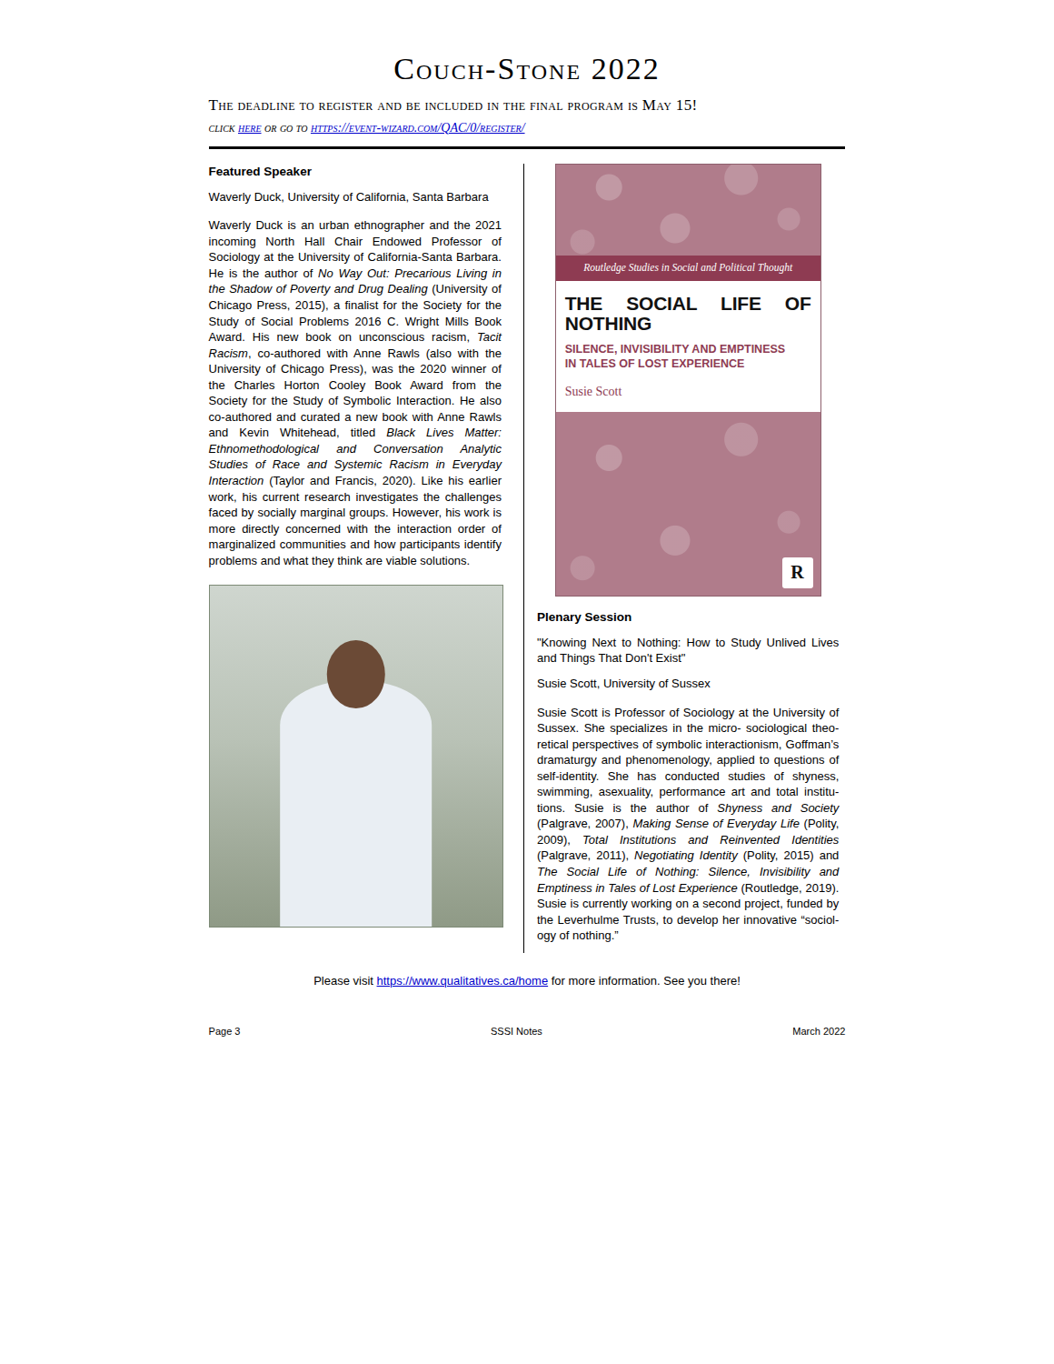Couch-Stone 2022
The deadline to register and be included in the final program is May 15!
click here or go to https://event-wizard.com/QAC/0/register/
Featured Speaker
Waverly Duck, University of California, Santa Barbara
Waverly Duck is an urban ethnographer and the 2021 incoming North Hall Chair Endowed Professor of Sociology at the University of California-Santa Barbara. He is the author of No Way Out: Precarious Living in the Shadow of Poverty and Drug Dealing (University of Chicago Press, 2015), a finalist for the Society for the Study of Social Problems 2016 C. Wright Mills Book Award. His new book on unconscious racism, Tacit Racism, co-authored with Anne Rawls (also with the University of Chicago Press), was the 2020 winner of the Charles Horton Cooley Book Award from the Society for the Study of Symbolic Interaction. He also co-authored and curated a new book with Anne Rawls and Kevin Whitehead, titled Black Lives Matter: Ethnomethodological and Conversation Analytic Studies of Race and Systemic Racism in Everyday Interaction (Taylor and Francis, 2020). Like his earlier work, his current research investigates the challenges faced by socially marginal groups. However, his work is more directly concerned with the interaction order of marginalized communities and how participants identify problems and what they think are viable solutions.
Routledge Studies in Social and Political Thought
THE SOCIAL LIFE OF NOTHING
SILENCE, INVISIBILITY AND EMPTINESS
IN TALES OF LOST EXPERIENCE
Susie Scott
R
Plenary Session
"Knowing Next to Nothing: How to Study Unlived Lives and Things That Don't Exist"
Susie Scott, University of Sussex
Susie Scott is Professor of Sociology at the University of Sussex. She specializes in the micro- sociological theoretical perspectives of symbolic interactionism, Goffman’s dramaturgy and phenomenology, applied to questions of self-identity. She has conducted studies of shyness, swimming, asexuality, performance art and total institutions. Susie is the author of Shyness and Society (Palgrave, 2007), Making Sense of Everyday Life (Polity, 2009), Total Institutions and Reinvented Identities (Palgrave, 2011), Negotiating Identity (Polity, 2015) and The Social Life of Nothing: Silence, Invisibility and Emptiness in Tales of Lost Experience (Routledge, 2019). Susie is currently working on a second project, funded by the Leverhulme Trusts, to develop her innovative “sociology of nothing.”
Please visit https://www.qualitatives.ca/home for more information. See you there!
Page 3 SSSI Notes March 2022